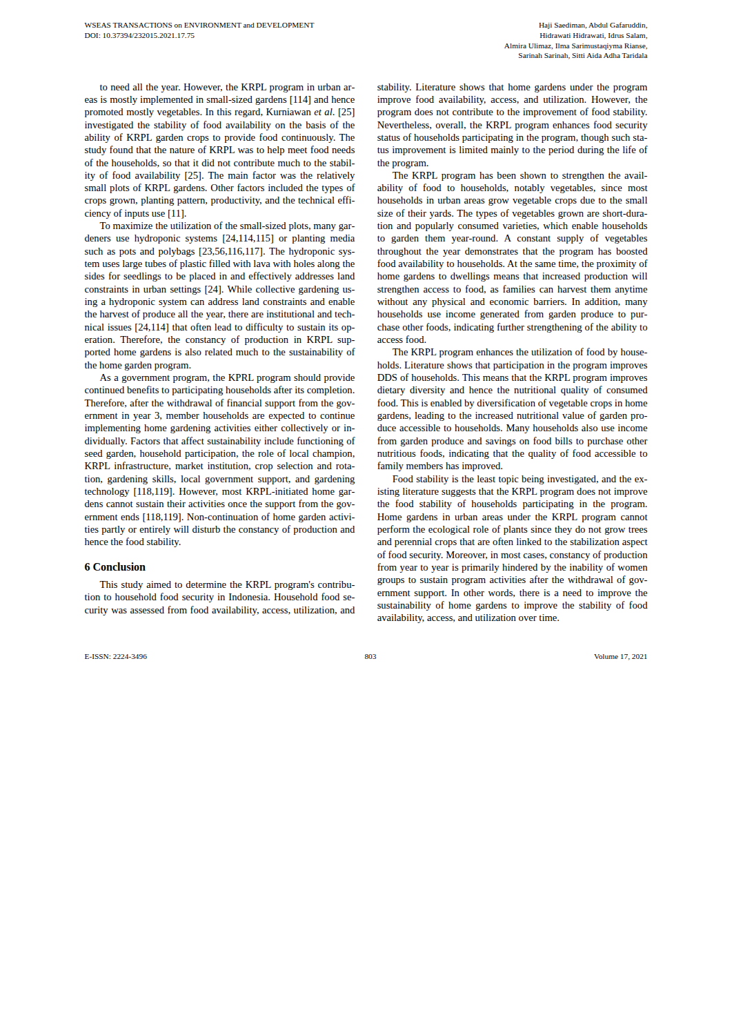WSEAS TRANSACTIONS on ENVIRONMENT and DEVELOPMENT
DOI: 10.37394/232015.2021.17.75
Haji Saediman, Abdul Gafaruddin,
Hidrawati Hidrawati, Idrus Salam,
Almira Ulimaz, Ilma Sarimustaqiyma Rianse,
Sarinah Sarinah, Sitti Aida Adha Taridala
to need all the year. However, the KRPL program in urban areas is mostly implemented in small-sized gardens [114] and hence promoted mostly vegetables. In this regard, Kurniawan et al. [25] investigated the stability of food availability on the basis of the ability of KRPL garden crops to provide food continuously. The study found that the nature of KRPL was to help meet food needs of the households, so that it did not contribute much to the stability of food availability [25]. The main factor was the relatively small plots of KRPL gardens. Other factors included the types of crops grown, planting pattern, productivity, and the technical efficiency of inputs use [11].
To maximize the utilization of the small-sized plots, many gardeners use hydroponic systems [24,114,115] or planting media such as pots and polybags [23,56,116,117]. The hydroponic system uses large tubes of plastic filled with lava with holes along the sides for seedlings to be placed in and effectively addresses land constraints in urban settings [24]. While collective gardening using a hydroponic system can address land constraints and enable the harvest of produce all the year, there are institutional and technical issues [24,114] that often lead to difficulty to sustain its operation. Therefore, the constancy of production in KRPL supported home gardens is also related much to the sustainability of the home garden program.
As a government program, the KPRL program should provide continued benefits to participating households after its completion. Therefore, after the withdrawal of financial support from the government in year 3, member households are expected to continue implementing home gardening activities either collectively or individually. Factors that affect sustainability include functioning of seed garden, household participation, the role of local champion, KRPL infrastructure, market institution, crop selection and rotation, gardening skills, local government support, and gardening technology [118,119]. However, most KRPL-initiated home gardens cannot sustain their activities once the support from the government ends [118,119]. Non-continuation of home garden activities partly or entirely will disturb the constancy of production and hence the food stability.
6 Conclusion
This study aimed to determine the KRPL program's contribution to household food security in Indonesia. Household food security was assessed from food availability, access, utilization, and stability. Literature shows that home gardens under the program improve food availability, access, and utilization. However, the program does not contribute to the improvement of food stability. Nevertheless, overall, the KRPL program enhances food security status of households participating in the program, though such status improvement is limited mainly to the period during the life of the program.
The KRPL program has been shown to strengthen the availability of food to households, notably vegetables, since most households in urban areas grow vegetable crops due to the small size of their yards. The types of vegetables grown are short-duration and popularly consumed varieties, which enable households to garden them year-round. A constant supply of vegetables throughout the year demonstrates that the program has boosted food availability to households. At the same time, the proximity of home gardens to dwellings means that increased production will strengthen access to food, as families can harvest them anytime without any physical and economic barriers. In addition, many households use income generated from garden produce to purchase other foods, indicating further strengthening of the ability to access food.
The KRPL program enhances the utilization of food by households. Literature shows that participation in the program improves DDS of households. This means that the KRPL program improves dietary diversity and hence the nutritional quality of consumed food. This is enabled by diversification of vegetable crops in home gardens, leading to the increased nutritional value of garden produce accessible to households. Many households also use income from garden produce and savings on food bills to purchase other nutritious foods, indicating that the quality of food accessible to family members has improved.
Food stability is the least topic being investigated, and the existing literature suggests that the KRPL program does not improve the food stability of households participating in the program. Home gardens in urban areas under the KRPL program cannot perform the ecological role of plants since they do not grow trees and perennial crops that are often linked to the stabilization aspect of food security. Moreover, in most cases, constancy of production from year to year is primarily hindered by the inability of women groups to sustain program activities after the withdrawal of government support. In other words, there is a need to improve the sustainability of home gardens to improve the stability of food availability, access, and utilization over time.
E-ISSN: 2224-3496
803
Volume 17, 2021